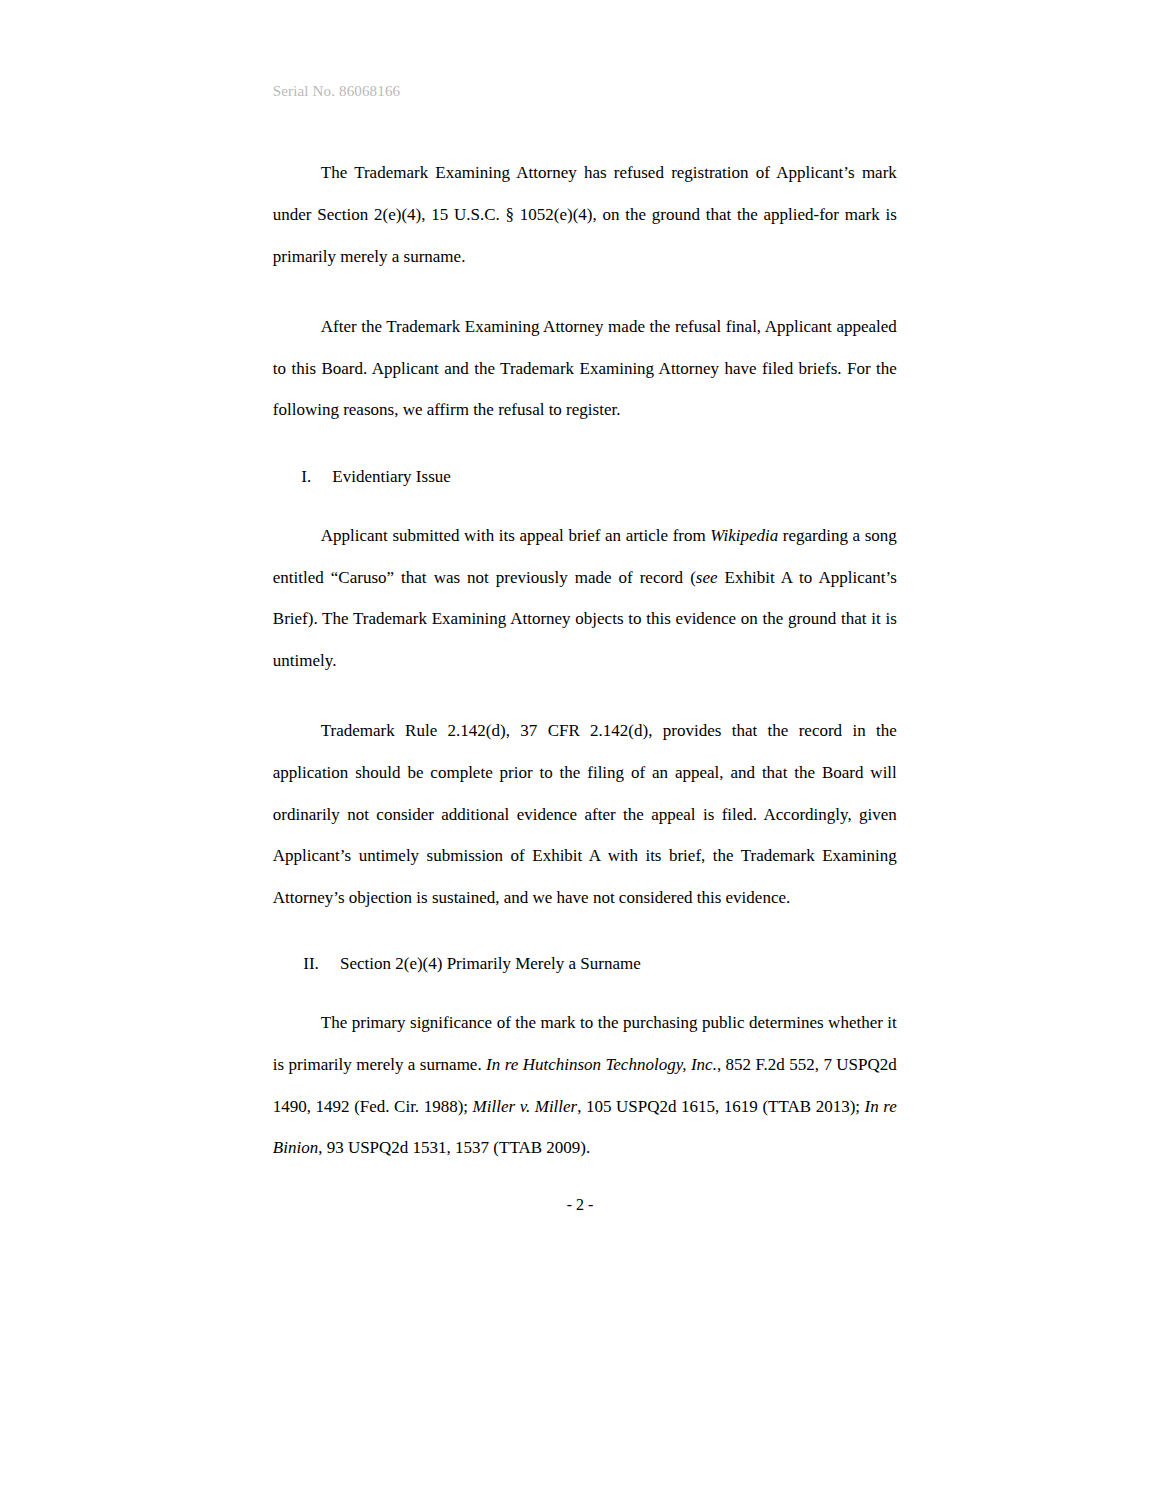Serial No. 86068166
The Trademark Examining Attorney has refused registration of Applicant’s mark under Section 2(e)(4), 15 U.S.C. § 1052(e)(4), on the ground that the applied-for mark is primarily merely a surname.
After the Trademark Examining Attorney made the refusal final, Applicant appealed to this Board. Applicant and the Trademark Examining Attorney have filed briefs. For the following reasons, we affirm the refusal to register.
I. Evidentiary Issue
Applicant submitted with its appeal brief an article from Wikipedia regarding a song entitled “Caruso” that was not previously made of record (see Exhibit A to Applicant’s Brief). The Trademark Examining Attorney objects to this evidence on the ground that it is untimely.
Trademark Rule 2.142(d), 37 CFR 2.142(d), provides that the record in the application should be complete prior to the filing of an appeal, and that the Board will ordinarily not consider additional evidence after the appeal is filed. Accordingly, given Applicant’s untimely submission of Exhibit A with its brief, the Trademark Examining Attorney’s objection is sustained, and we have not considered this evidence.
II. Section 2(e)(4) Primarily Merely a Surname
The primary significance of the mark to the purchasing public determines whether it is primarily merely a surname. In re Hutchinson Technology, Inc., 852 F.2d 552, 7 USPQ2d 1490, 1492 (Fed. Cir. 1988); Miller v. Miller, 105 USPQ2d 1615, 1619 (TTAB 2013); In re Binion, 93 USPQ2d 1531, 1537 (TTAB 2009).
- 2 -